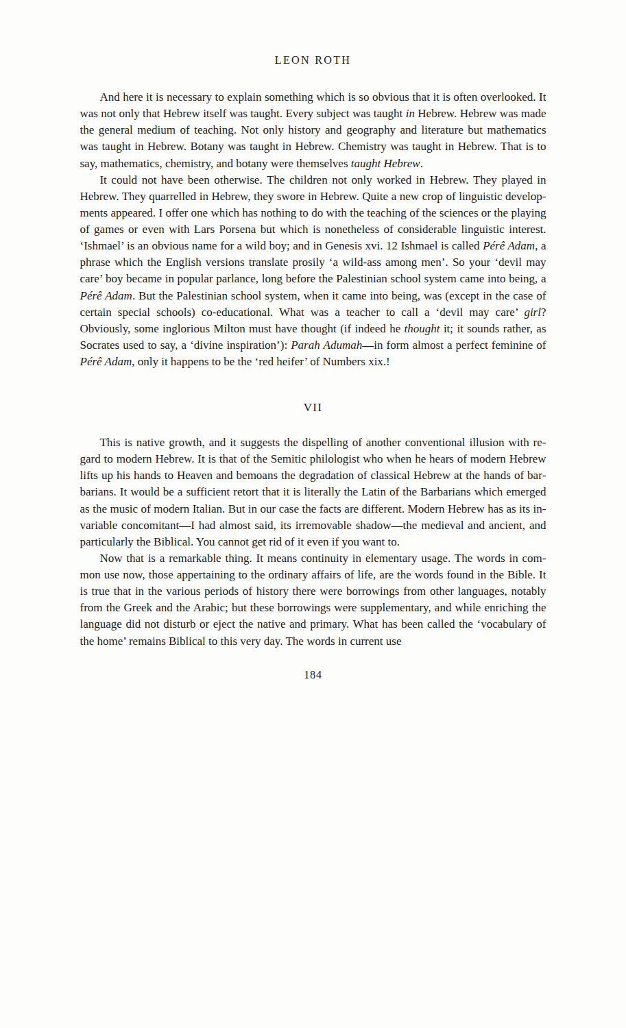Leon Roth
And here it is necessary to explain something which is so obvious that it is often overlooked. It was not only that Hebrew itself was taught. Every subject was taught in Hebrew. Hebrew was made the general medium of teaching. Not only history and geography and literature but mathematics was taught in Hebrew. Botany was taught in Hebrew. Chemistry was taught in Hebrew. That is to say, mathematics, chemistry, and botany were themselves taught Hebrew.
It could not have been otherwise. The children not only worked in Hebrew. They played in Hebrew. They quarrelled in Hebrew, they swore in Hebrew. Quite a new crop of linguistic developments appeared. I offer one which has nothing to do with the teaching of the sciences or the playing of games or even with Lars Porsena but which is nonetheless of considerable linguistic interest. ‘Ishmael’ is an obvious name for a wild boy; and in Genesis xvi. 12 Ishmael is called Pérê Adam, a phrase which the English versions translate prosily ‘a wild-ass among men’. So your ‘devil may care’ boy became in popular parlance, long before the Palestinian school system came into being, a Pérê Adam. But the Palestinian school system, when it came into being, was (except in the case of certain special schools) co-educational. What was a teacher to call a ‘devil may care’ girl? Obviously, some inglorious Milton must have thought (if indeed he thought it; it sounds rather, as Socrates used to say, a ‘divine inspiration’): Parah Adumah—in form almost a perfect feminine of Pérê Adam, only it happens to be the ‘red heifer’ of Numbers xix.!
VII
This is native growth, and it suggests the dispelling of another conventional illusion with regard to modern Hebrew. It is that of the Semitic philologist who when he hears of modern Hebrew lifts up his hands to Heaven and bemoans the degradation of classical Hebrew at the hands of barbarians. It would be a sufficient retort that it is literally the Latin of the Barbarians which emerged as the music of modern Italian. But in our case the facts are different. Modern Hebrew has as its invariable concomitant—I had almost said, its irremovable shadow—the medieval and ancient, and particularly the Biblical. You cannot get rid of it even if you want to.
Now that is a remarkable thing. It means continuity in elementary usage. The words in common use now, those appertaining to the ordinary affairs of life, are the words found in the Bible. It is true that in the various periods of history there were borrowings from other languages, notably from the Greek and the Arabic; but these borrowings were supplementary, and while enriching the language did not disturb or eject the native and primary. What has been called the ‘vocabulary of the home’ remains Biblical to this very day. The words in current use
184